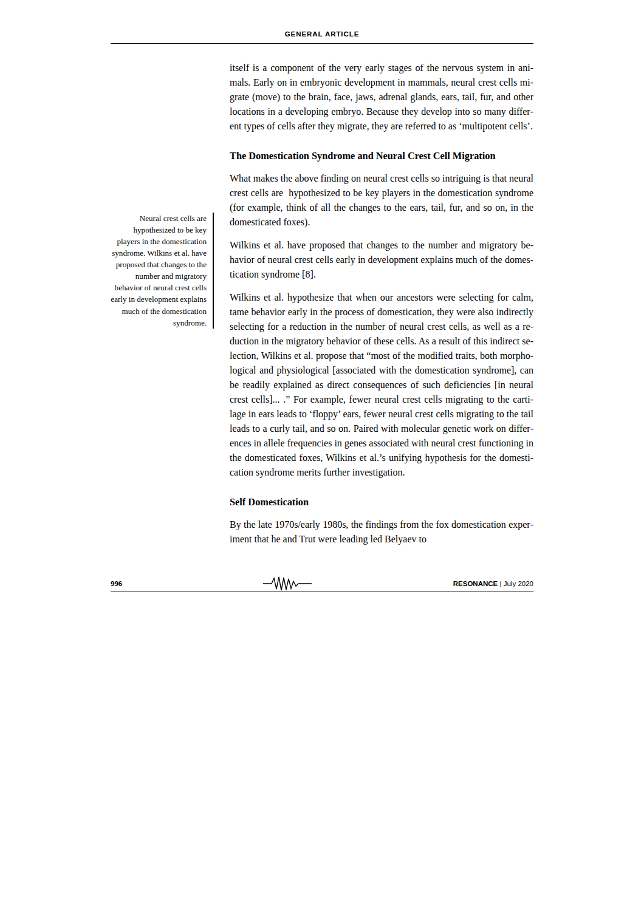GENERAL ARTICLE
Neural crest cells are hypothesized to be key players in the domestication syndrome. Wilkins et al. have proposed that changes to the number and migratory behavior of neural crest cells early in development explains much of the domestication syndrome.
itself is a component of the very early stages of the nervous system in animals. Early on in embryonic development in mammals, neural crest cells migrate (move) to the brain, face, jaws, adrenal glands, ears, tail, fur, and other locations in a developing embryo. Because they develop into so many different types of cells after they migrate, they are referred to as ‘multipotent cells’.
The Domestication Syndrome and Neural Crest Cell Migration
What makes the above finding on neural crest cells so intriguing is that neural crest cells are hypothesized to be key players in the domestication syndrome (for example, think of all the changes to the ears, tail, fur, and so on, in the domesticated foxes).
Wilkins et al. have proposed that changes to the number and migratory behavior of neural crest cells early in development explains much of the domestication syndrome [8].
Wilkins et al. hypothesize that when our ancestors were selecting for calm, tame behavior early in the process of domestication, they were also indirectly selecting for a reduction in the number of neural crest cells, as well as a reduction in the migratory behavior of these cells. As a result of this indirect selection, Wilkins et al. propose that “most of the modified traits, both morphological and physiological [associated with the domestication syndrome], can be readily explained as direct consequences of such deficiencies [in neural crest cells]... .” For example, fewer neural crest cells migrating to the cartilage in ears leads to ‘floppy’ ears, fewer neural crest cells migrating to the tail leads to a curly tail, and so on. Paired with molecular genetic work on differences in allele frequencies in genes associated with neural crest functioning in the domesticated foxes, Wilkins et al.’s unifying hypothesis for the domestication syndrome merits further investigation.
Self Domestication
By the late 1970s/early 1980s, the findings from the fox domestication experiment that he and Trut were leading led Belyaev to
996
RESONANCE | July 2020